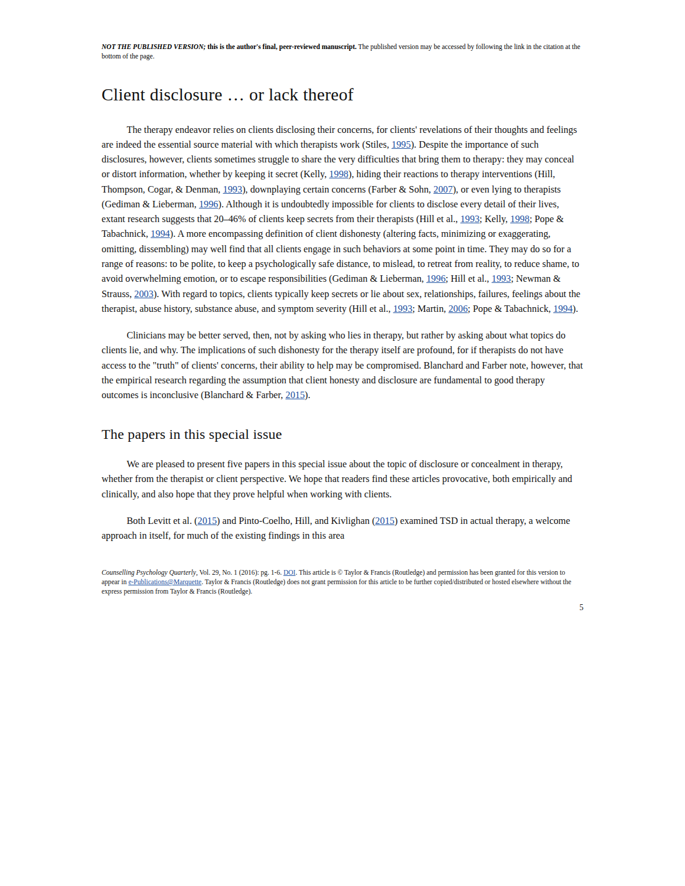NOT THE PUBLISHED VERSION; this is the author's final, peer-reviewed manuscript. The published version may be accessed by following the link in the citation at the bottom of the page.
Client disclosure … or lack thereof
The therapy endeavor relies on clients disclosing their concerns, for clients' revelations of their thoughts and feelings are indeed the essential source material with which therapists work (Stiles, 1995). Despite the importance of such disclosures, however, clients sometimes struggle to share the very difficulties that bring them to therapy: they may conceal or distort information, whether by keeping it secret (Kelly, 1998), hiding their reactions to therapy interventions (Hill, Thompson, Cogar, & Denman, 1993), downplaying certain concerns (Farber & Sohn, 2007), or even lying to therapists (Gediman & Lieberman, 1996). Although it is undoubtedly impossible for clients to disclose every detail of their lives, extant research suggests that 20–46% of clients keep secrets from their therapists (Hill et al., 1993; Kelly, 1998; Pope & Tabachnick, 1994). A more encompassing definition of client dishonesty (altering facts, minimizing or exaggerating, omitting, dissembling) may well find that all clients engage in such behaviors at some point in time. They may do so for a range of reasons: to be polite, to keep a psychologically safe distance, to mislead, to retreat from reality, to reduce shame, to avoid overwhelming emotion, or to escape responsibilities (Gediman & Lieberman, 1996; Hill et al., 1993; Newman & Strauss, 2003). With regard to topics, clients typically keep secrets or lie about sex, relationships, failures, feelings about the therapist, abuse history, substance abuse, and symptom severity (Hill et al., 1993; Martin, 2006; Pope & Tabachnick, 1994).
Clinicians may be better served, then, not by asking who lies in therapy, but rather by asking about what topics do clients lie, and why. The implications of such dishonesty for the therapy itself are profound, for if therapists do not have access to the "truth" of clients' concerns, their ability to help may be compromised. Blanchard and Farber note, however, that the empirical research regarding the assumption that client honesty and disclosure are fundamental to good therapy outcomes is inconclusive (Blanchard & Farber, 2015).
The papers in this special issue
We are pleased to present five papers in this special issue about the topic of disclosure or concealment in therapy, whether from the therapist or client perspective. We hope that readers find these articles provocative, both empirically and clinically, and also hope that they prove helpful when working with clients.
Both Levitt et al. (2015) and Pinto-Coelho, Hill, and Kivlighan (2015) examined TSD in actual therapy, a welcome approach in itself, for much of the existing findings in this area
Counselling Psychology Quarterly, Vol. 29, No. 1 (2016): pg. 1-6. DOI. This article is © Taylor & Francis (Routledge) and permission has been granted for this version to appear in e-Publications@Marquette. Taylor & Francis (Routledge) does not grant permission for this article to be further copied/distributed or hosted elsewhere without the express permission from Taylor & Francis (Routledge).
5